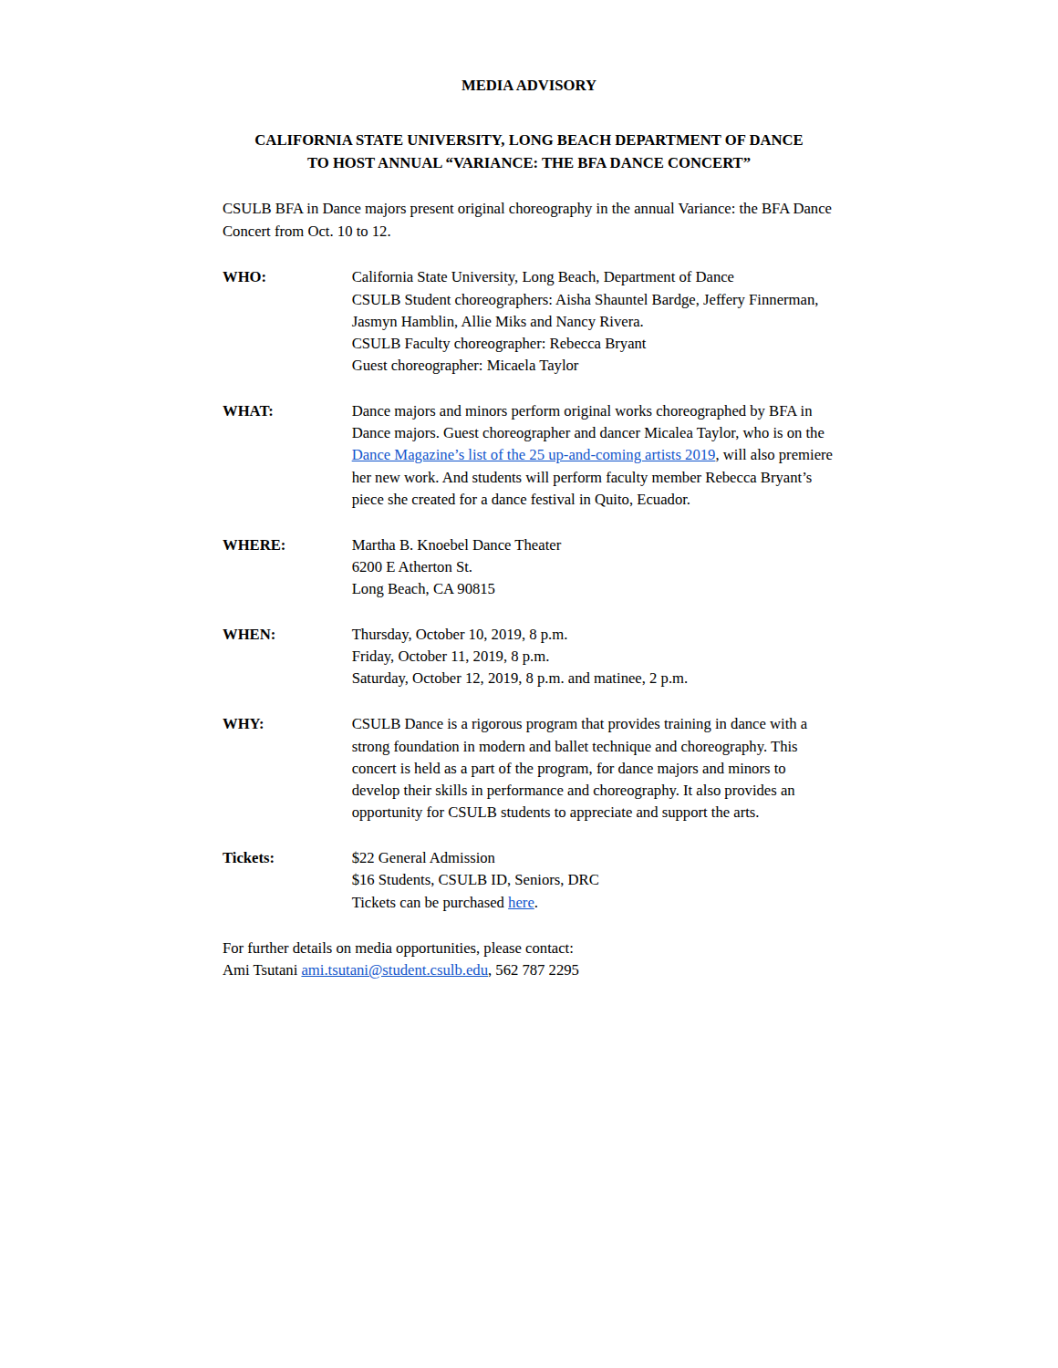MEDIA ADVISORY
CALIFORNIA STATE UNIVERSITY, LONG BEACH DEPARTMENT OF DANCE
TO HOST ANNUAL “VARIANCE: THE BFA DANCE CONCERT”
CSULB BFA in Dance majors present original choreography in the annual Variance: the BFA Dance Concert from Oct. 10 to 12.
WHO:
California State University, Long Beach, Department of Dance CSULB Student choreographers: Aisha Shauntel Bardge, Jeffery Finnerman, Jasmyn Hamblin, Allie Miks and Nancy Rivera. CSULB Faculty choreographer: Rebecca Bryant Guest choreographer: Micaela Taylor
WHAT:
Dance majors and minors perform original works choreographed by BFA in Dance majors. Guest choreographer and dancer Micalea Taylor, who is on the Dance Magazine’s list of the 25 up-and-coming artists 2019, will also premiere her new work. And students will perform faculty member Rebecca Bryant’s piece she created for a dance festival in Quito, Ecuador.
WHERE:
Martha B. Knoebel Dance Theater 6200 E Atherton St. Long Beach, CA 90815
WHEN:
Thursday, October 10, 2019, 8 p.m. Friday, October 11, 2019, 8 p.m. Saturday, October 12, 2019, 8 p.m. and matinee, 2 p.m.
WHY:
CSULB Dance is a rigorous program that provides training in dance with a strong foundation in modern and ballet technique and choreography. This concert is held as a part of the program, for dance majors and minors to develop their skills in performance and choreography. It also provides an opportunity for CSULB students to appreciate and support the arts.
Tickets:
$22 General Admission $16 Students, CSULB ID, Seniors, DRC Tickets can be purchased here.
For further details on media opportunities, please contact:
Ami Tsutani ami.tsutani@student.csulb.edu, 562 787 2295